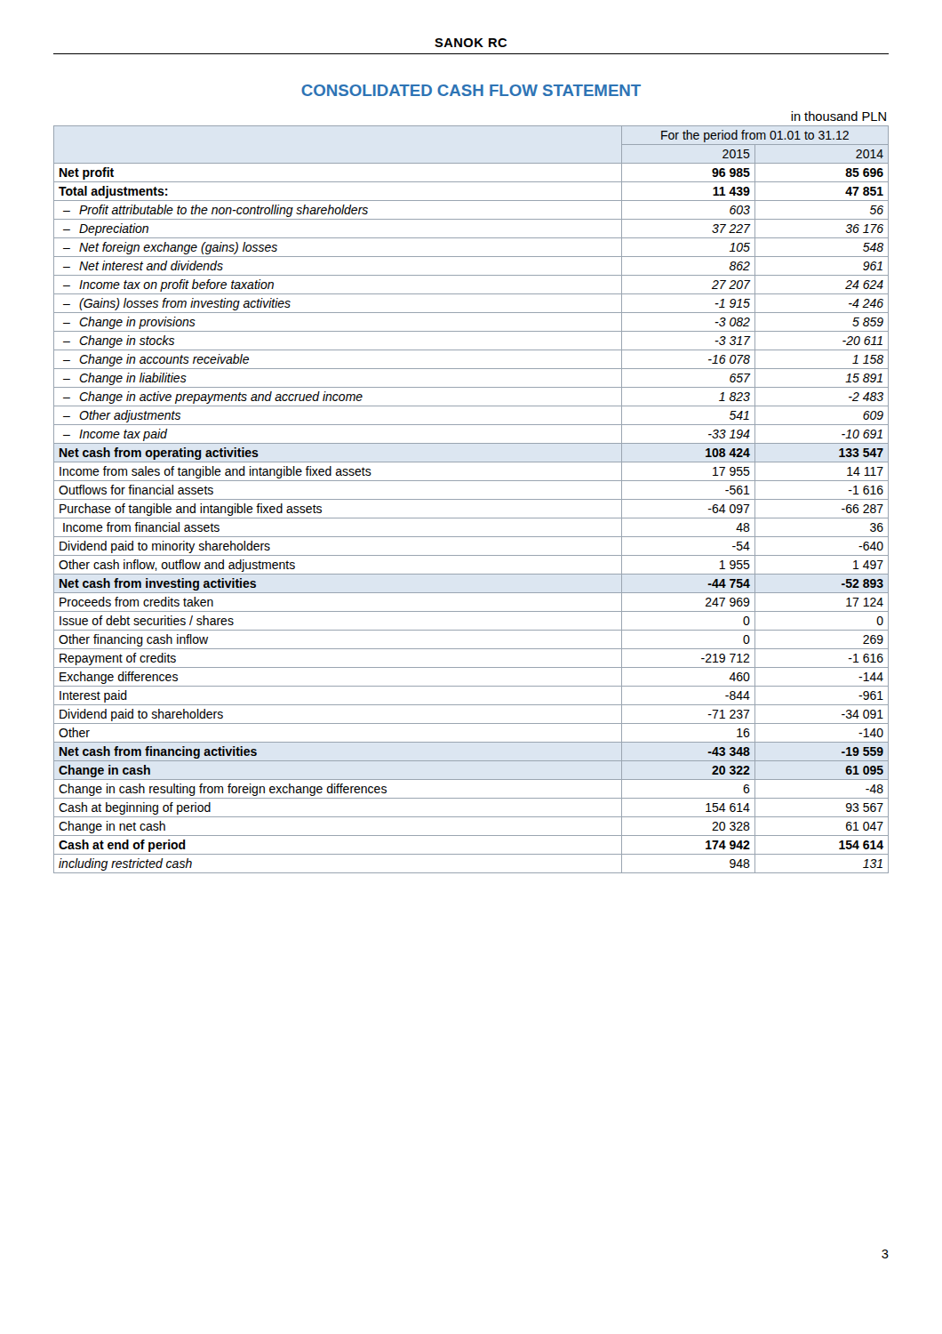SANOK RC
CONSOLIDATED CASH FLOW STATEMENT
in thousand PLN
| | For the period from 01.01 to 31.12 |
| --- | --- |
| 2015 | 2014 |
| Net profit | 96 985 | 85 696 |
| Total adjustments: | 11 439 | 47 851 |
| Profit attributable to the non-controlling shareholders | 603 | 56 |
| Depreciation | 37 227 | 36 176 |
| Net foreign exchange (gains) losses | 105 | 548 |
| Net interest and dividends | 862 | 961 |
| Income tax on profit before taxation | 27 207 | 24 624 |
| (Gains) losses from investing activities | -1 915 | -4 246 |
| Change in provisions | -3 082 | 5 859 |
| Change in stocks | -3 317 | -20 611 |
| Change in accounts receivable | -16 078 | 1 158 |
| Change in liabilities | 657 | 15 891 |
| Change in active prepayments and accrued income | 1 823 | -2 483 |
| Other adjustments | 541 | 609 |
| Income tax paid | -33 194 | -10 691 |
| Net cash from operating activities | 108 424 | 133 547 |
| Income from sales of tangible and intangible fixed assets | 17 955 | 14 117 |
| Outflows for financial assets | -561 | -1 616 |
| Purchase of tangible and intangible fixed assets | -64 097 | -66 287 |
| Income from financial assets | 48 | 36 |
| Dividend paid to minority shareholders | -54 | -640 |
| Other cash inflow, outflow and adjustments | 1 955 | 1 497 |
| Net cash from investing activities | -44 754 | -52 893 |
| Proceeds from credits taken | 247 969 | 17 124 |
| Issue of debt securities / shares | 0 | 0 |
| Other financing cash inflow | 0 | 269 |
| Repayment of credits | -219 712 | -1 616 |
| Exchange differences | 460 | -144 |
| Interest paid | -844 | -961 |
| Dividend paid to shareholders | -71 237 | -34 091 |
| Other | 16 | -140 |
| Net cash from financing activities | -43 348 | -19 559 |
| Change in cash | 20 322 | 61 095 |
| Change in cash resulting from foreign exchange differences | 6 | -48 |
| Cash at beginning of period | 154 614 | 93 567 |
| Change in net cash | 20 328 | 61 047 |
| Cash at end of period | 174 942 | 154 614 |
| including restricted cash | 948 | 131 |
3